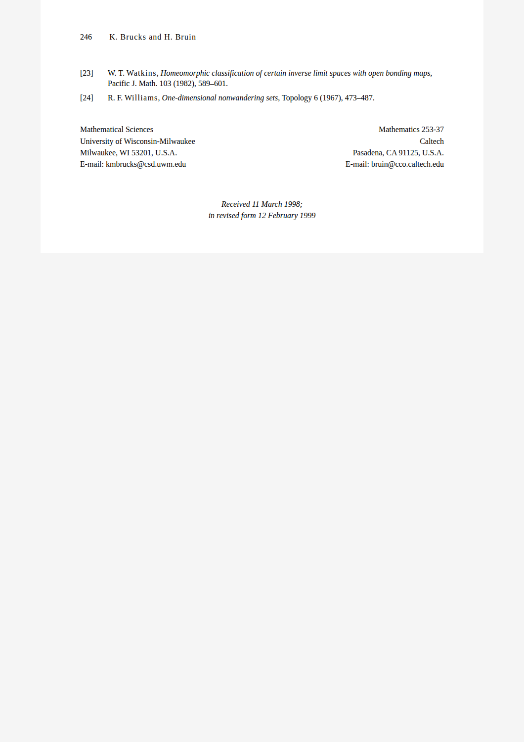246 K. Brucks and H. Bruin
[23] W. T. Watkins, Homeomorphic classification of certain inverse limit spaces with open bonding maps, Pacific J. Math. 103 (1982), 589–601.
[24] R. F. Williams, One-dimensional nonwandering sets, Topology 6 (1967), 473–487.
Mathematical Sciences
University of Wisconsin-Milwaukee
Milwaukee, WI 53201, U.S.A.
E-mail: kmbrucks@csd.uwm.edu
Mathematics 253-37
Caltech
Pasadena, CA 91125, U.S.A.
E-mail: bruin@cco.caltech.edu
Received 11 March 1998;
in revised form 12 February 1999